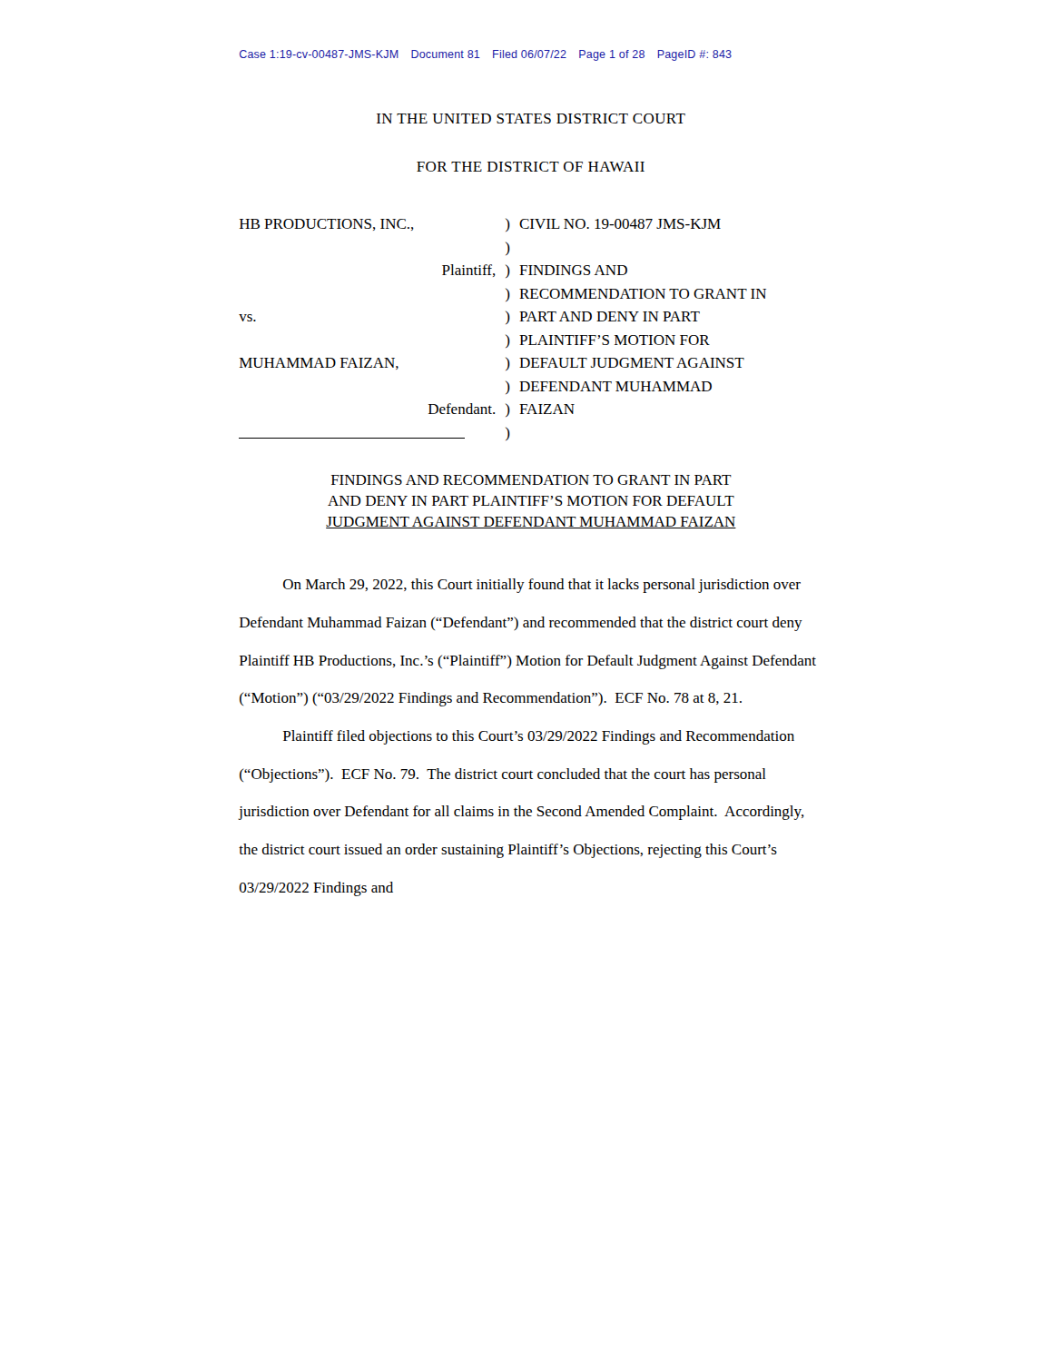Case 1:19-cv-00487-JMS-KJM Document 81 Filed 06/07/22 Page 1 of 28 PageID #: 843
IN THE UNITED STATES DISTRICT COURT
FOR THE DISTRICT OF HAWAII
| HB PRODUCTIONS, INC., | ) | CIVIL NO. 19-00487 JMS-KJM |
| | ) | |
| Plaintiff, | ) | FINDINGS AND |
| | ) | RECOMMENDATION TO GRANT IN |
| vs. | ) | PART AND DENY IN PART |
| | ) | PLAINTIFF’S MOTION FOR |
| MUHAMMAD FAIZAN, | ) | DEFAULT JUDGMENT AGAINST |
| | ) | DEFENDANT MUHAMMAD |
| Defendant. | ) | FAIZAN |
| | ) | |
FINDINGS AND RECOMMENDATION TO GRANT IN PART
AND DENY IN PART PLAINTIFF’S MOTION FOR DEFAULT
JUDGMENT AGAINST DEFENDANT MUHAMMAD FAIZAN
On March 29, 2022, this Court initially found that it lacks personal jurisdiction over Defendant Muhammad Faizan (“Defendant”) and recommended that the district court deny Plaintiff HB Productions, Inc.’s (“Plaintiff”) Motion for Default Judgment Against Defendant (“Motion”) (“03/29/2022 Findings and Recommendation”). ECF No. 78 at 8, 21.
Plaintiff filed objections to this Court’s 03/29/2022 Findings and Recommendation (“Objections”). ECF No. 79. The district court concluded that the court has personal jurisdiction over Defendant for all claims in the Second Amended Complaint. Accordingly, the district court issued an order sustaining Plaintiff’s Objections, rejecting this Court’s 03/29/2022 Findings and